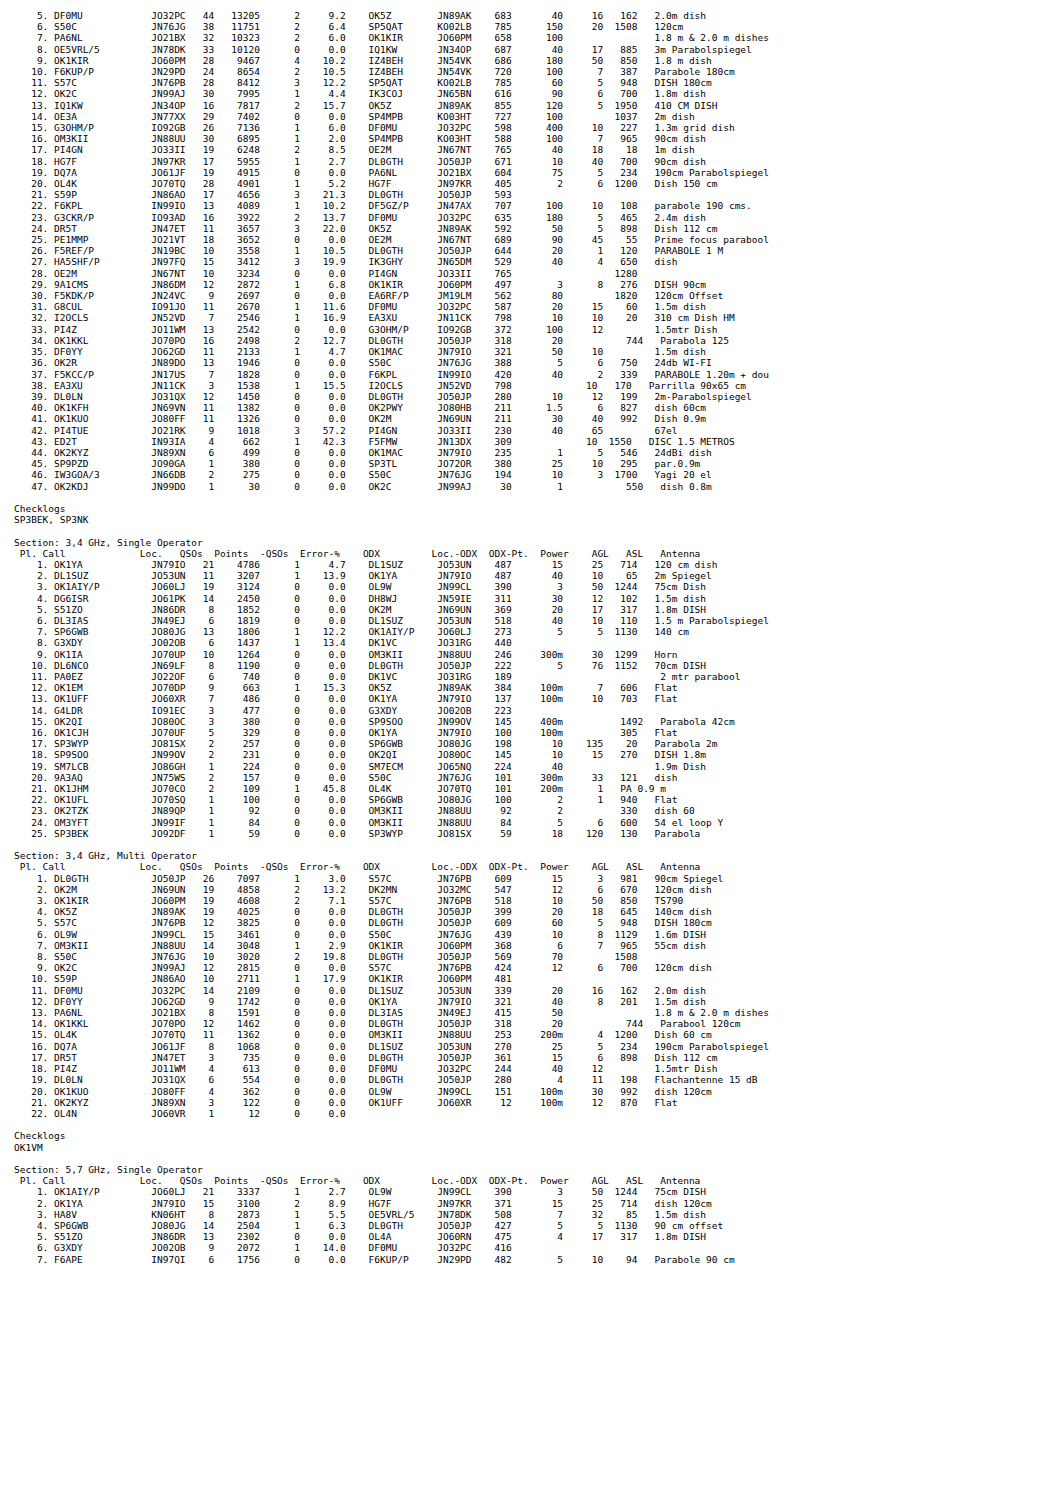5. DF0MU            JO32PC   44   13205      2     9.2    OK5Z        JN89AK    683       40     16   162   2.0m dish
    6. S50C             JN76JG   38   11751      2     6.4    SP5QAT      KO02LB    785      150     20  1508   120cm
    7. PA6NL            JO21BX   32   10323      2     6.0    OK1KIR      JO60PM    658      100                1.8 m & 2.0 m dishes
    8. OE5VRL/5         JN78DK   33   10120      0     0.0    IQ1KW       JN34OP    687       40     17   885   3m Parabolspiegel
    9. OK1KIR           JO60PM   28    9467      4    10.2    IZ4BEH      JN54VK    686      180     50   850   1.8 m dish
   10. F6KUP/P          JN29PD   24    8654      2    10.5    IZ4BEH      JN54VK    720      100      7   387   Parabole 180cm
   11. S57C             JN76PB   28    8412      3    12.2    SP5QAT      KO02LB    785       60      5   948   DISH 180cm
   12. OK2C             JN99AJ   30    7995      1     4.4    IK3COJ      JN65BN    616       90      6   700   1.8m dish
   13. IQ1KW            JN34OP   16    7817      2    15.7    OK5Z        JN89AK    855      120      5  1950   410 CM DISH
   14. OE3A             JN77XX   29    7402      0     0.0    SP4MPB      KO03HT    727      100         1037   2m dish
   15. G3OHM/P          IO92GB   26    7136      1     6.0    DF0MU       JO32PC    598      400     10   227   1.3m grid dish
   16. OM3KII           JN88UU   30    6895      1     2.0    SP4MPB      KO03HT    588      100      7   965   90cm dish
   17. PI4GN            JO33II   19    6248      2     8.5    OE2M        JN67NT    765       40     18    18   1m dish
   18. HG7F             JN97KR   17    5955      1     2.7    DL0GTH      JO50JP    671       10     40   700   90cm dish
   19. DQ7A             JO61JF   19    4915      0     0.0    PA6NL       JO21BX    604       75      5   234   190cm Parabolspiegel
   20. OL4K             JO70TQ   28    4901      1     5.2    HG7F        JN97KR    405        2      6  1200   Dish 150 cm
   21. S59P             JN86AO   17    4656      3    21.3    DL0GTH      JO50JP    593
   22. F6KPL            IN99IO   13    4089      1    10.2    DF5GZ/P     JN47AX    707      100     10   108   parabole 190 cms.
   23. G3CKR/P          IO93AD   16    3922      2    13.7    DF0MU       JO32PC    635      180      5   465   2.4m dish
   24. DR5T             JN47ET   11    3657      3    22.0    OK5Z        JN89AK    592       50      5   898   Dish 112 cm
   25. PE1MMP           JO21VT   18    3652      0     0.0    OE2M        JN67NT    689       90     45    55   Prime focus parabool
   26. F5REF/P          JN19BC   10    3558      1    10.5    DL0GTH      JO50JP    644       20      1   120   PARABOLE 1 M
   27. HA5SHF/P         JN97FQ   15    3412      3    19.9    IK3GHY      JN65DM    529       40      4   650   dish
   28. OE2M             JN67NT   10    3234      0     0.0    PI4GN       JO33II    765                  1280
   29. 9A1CMS           JN86DM   12    2872      1     6.8    OK1KIR      JO60PM    497        3      8   276   DISH 90cm
   30. F5KDK/P          JN24VC    9    2697      0     0.0    EA6RF/P     JM19LM    562       80         1820   120cm Offset
   31. G8CUL            IO91JO   11    2670      1    11.6    DF0MU       JO32PC    587       20     15    60   1.5m dish
   32. I2OCLS           JN52VD    7    2546      1    16.9    EA3XU       JN11CK    798       10     10    20   310 cm Dish HM
   33. PI4Z             JO11WM   13    2542      0     0.0    G3OHM/P     IO92GB    372      100     12         1.5mtr Dish
   34. OK1KKL           JO70PO   16    2498      2    12.7    DL0GTH      JO50JP    318       20           744   Parabola 125
   35. DF0YY            JO62GD   11    2133      1     4.7    OK1MAC      JN79IO    321       50     10         1.5m dish
   36. OK2R             JN89DO   13    1946      0     0.0    S50C        JN76JG    388        5      6   750   24db WI-FI
   37. F5KCC/P          JN17US    7    1828      0     0.0    F6KPL       IN99IO    420       40      2   339   PARABOLE 1.20m + dou
   38. EA3XU            JN11CK    3    1538      1    15.5    I2OCLS      JN52VD    798             10   170   Parrilla 90x65 cm
   39. DL0LN            JO31QX   12    1450      0     0.0    DL0GTH      JO50JP    280       10     12   199   2m-Parabolspiegel
   40. OK1KFH           JN69VN   11    1382      0     0.0    OK2PWY      JO80HB    211      1.5      6   827   dish 60cm
   41. OK1KUO           JO80FF   11    1326      0     0.0    OK2M        JN69UN    211       30     40   992   Dish 0.9m
   42. PI4TUE           JO21RK    9    1018      3    57.2    PI4GN       JO33II    230       40     65         67el
   43. ED2T             IN93IA    4     662      1    42.3    F5FMW       JN13DX    309             10  1550   DISC 1.5 METROS
   44. OK2KYZ           JN89XN    6     499      0     0.0    OK1MAC      JN79IO    235        1      5   546   24dBi dish
   45. SP9PZD           JO90GA    1     380      0     0.0    SP3TL       JO72OR    380       25     10   295   par.0.9m
   46. IW3GOA/3         JN66DB    2     275      0     0.0    S50C        JN76JG    194       10      3  1700   Yagi 20 el
   47. OK2KDJ           JN99DO    1      30      0     0.0    OK2C        JN99AJ     30        1           550   dish 0.8m

Checklogs
SP3BEK, SP3NK

Section: 3,4 GHz, Single Operator
 Pl. Call             Loc.   QSOs  Points  -QSOs  Error-%    ODX         Loc.-ODX  ODX-Pt.  Power    AGL   ASL   Antenna
    1. OK1YA            JN79IO   21    4786      1     4.7    DL1SUZ      JO53UN    487       15     25   714   120 cm dish
    2. DL1SUZ           JO53UN   11    3207      1    13.9    OK1YA       JN79IO    487       40     10    65   2m Spiegel
    3. OK1AIY/P         JO60LJ   19    3124      0     0.0    OL9W        JN99CL    390        3     50  1244   75cm Dish
    4. DG6ISR           JO61PK   14    2450      0     0.0    DH8WJ       JN59IE    311       30     12   102   1.5m dish
    5. S51ZO            JN86DR    8    1852      0     0.0    OK2M        JN69UN    369       20     17   317   1.8m DISH
    6. DL3IAS           JN49EJ    6    1819      0     0.0    DL1SUZ      JO53UN    518       40     10   110   1.5 m Parabolspiegel
    7. SP6GWB           JO80JG   13    1806      1    12.2    OK1AIY/P    JO60LJ    273        5      5  1130   140 cm
    8. G3XDY            JO02OB    6    1437      1    13.4    DK1VC       JO31RG    440
    9. OK1IA            JO70UP   10    1264      0     0.0    OM3KII      JN88UU    246     300m     30  1299   Horn
   10. DL6NCO           JN69LF    8    1190      0     0.0    DL0GTH      JO50JP    222        5     76  1152   70cm DISH
   11. PA0EZ            JO22OF    6     740      0     0.0    DK1VC       JO31RG    189                          2 mtr parabool
   12. OK1EM            JO70DP    9     663      1    15.3    OK5Z        JN89AK    384     100m      7   606   Flat
   13. OK1UFF           JO60XR    7     486      0     0.0    OK1YA       JN79IO    137     100m     10   703   Flat
   14. G4LDR            IO91EC    3     477      0     0.0    G3XDY       JO02OB    223
   15. OK2QI            JO80OC    3     380      0     0.0    SP9SOO      JN99OV    145     400m          1492   Parabola 42cm
   16. OK1CJH           JO70UF    5     329      0     0.0    OK1YA       JN79IO    100     100m          305   Flat
   17. SP3WYP           JO81SX    2     257      0     0.0    SP6GWB      JO80JG    198       10    135    20   Parabola 2m
   18. SP9SOO           JN99OV    2     231      0     0.0    OK2QI       JO80OC    145       10     15   270   DISH 1.8m
   19. SM7LCB           JO86GH    1     224      0     0.0    SM7ECM      JO65NQ    224       40                1.9m Dish
   20. 9A3AQ            JN75WS    2     157      0     0.0    S50C        JN76JG    101     300m     33   121   dish
   21. OK1JHM           JO70CO    2     109      1    45.8    OL4K        JO70TQ    101     200m      1   PA 0.9 m
   22. OK1UFL           JO70SQ    1     100      0     0.0    SP6GWB      JO80JG    100        2      1   940   Flat
   23. OK2TZK           JN89QP    1      92      0     0.0    OM3KII      JN88UU     92        2          330   dish 60
   24. OM3YFT           JN99IF    1      84      0     0.0    OM3KII      JN88UU     84        5      6   600   54 el loop Y
   25. SP3BEK           JO92DF    1      59      0     0.0    SP3WYP      JO81SX     59       18    120   130   Parabola

Section: 3,4 GHz, Multi Operator
 Pl. Call             Loc.   QSOs  Points  -QSOs  Error-%    ODX         Loc.-ODX  ODX-Pt.  Power    AGL   ASL   Antenna
    1. DL0GTH           JO50JP   26    7097      1     3.0    S57C        JN76PB    609       15      3   981   90cm Spiegel
    2. OK2M             JN69UN   19    4858      2    13.2    DK2MN       JO32MC    547       12      6   670   120cm dish
    3. OK1KIR           JO60PM   19    4608      2     7.1    S57C        JN76PB    518       10     50   850   TS790
    4. OK5Z             JN89AK   19    4025      0     0.0    DL0GTH      JO50JP    399       20     18   645   140cm dish
    5. S57C             JN76PB   12    3825      0     0.0    DL0GTH      JO50JP    609       60      5   948   DISH 180cm
    6. OL9W             JN99CL   15    3461      0     0.0    S50C        JN76JG    439       10      8  1129   1.6m DISH
    7. OM3KII           JN88UU   14    3048      1     2.9    OK1KIR      JO60PM    368        6      7   965   55cm dish
    8. S50C             JN76JG   10    3020      2    19.8    DL0GTH      JO50JP    569       70         1508
    9. OK2C             JN99AJ   12    2815      0     0.0    S57C        JN76PB    424       12      6   700   120cm dish
   10. S59P             JN86AO   10    2711      1    17.9    OK1KIR      JO60PM    481
   11. DF0MU            JO32PC   14    2109      0     0.0    DL1SUZ      JO53UN    339       20     16   162   2.0m dish
   12. DF0YY            JO62GD    9    1742      0     0.0    OK1YA       JN79IO    321       40      8   201   1.5m dish
   13. PA6NL            JO21BX    8    1591      0     0.0    DL3IAS      JN49EJ    415       50                1.8 m & 2.0 m dishes
   14. OK1KKL           JO70PO   12    1462      0     0.0    DL0GTH      JO50JP    318       20           744   Parabool 120cm
   15. OL4K             JO70TQ   11    1362      0     0.0    OM3KII      JN88UU    253     200m      4  1200   Dish 60 cm
   16. DQ7A             JO61JF    8    1068      0     0.0    DL1SUZ      JO53UN    270       25      5   234   190cm Parabolspiegel
   17. DR5T             JN47ET    3     735      0     0.0    DL0GTH      JO50JP    361       15      6   898   Dish 112 cm
   18. PI4Z             JO11WM    4     613      0     0.0    DF0MU       JO32PC    244       40     12         1.5mtr Dish
   19. DL0LN            JO31QX    6     554      0     0.0    DL0GTH      JO50JP    280        4     11   198   Flachantenne 15 dB
   20. OK1KUO           JO80FF    4     362      0     0.0    OL9W        JN99CL    151     100m     30   992   dish 120cm
   21. OK2KYZ           JN89XN    3     122      0     0.0    OK1UFF      JO60XR     12     100m     12   870   Flat
   22. OL4N             JO60VR    1      12      0     0.0

Checklogs
OK1VM

Section: 5,7 GHz, Single Operator
 Pl. Call             Loc.   QSOs  Points  -QSOs  Error-%    ODX         Loc.-ODX  ODX-Pt.  Power    AGL   ASL   Antenna
    1. OK1AIY/P         JO60LJ   21    3337      1     2.7    OL9W        JN99CL    390        3     50  1244   75cm DISH
    2. OK1YA            JN79IO   15    3100      2     8.9    HG7F        JN97KR    371       15     25   714   dish 120cm
    3. HA8V             KN06HT    8    2873      1     5.5    OE5VRL/5    JN78DK    508        7     32    85   1.5m dish
    4. SP6GWB           JO80JG   14    2504      1     6.3    DL0GTH      JO50JP    427        5      5  1130   90 cm offset
    5. S51ZO            JN86DR   13    2302      0     0.0    OL4A        JO60RN    475        4     17   317   1.8m DISH
    6. G3XDY            JO02OB    9    2072      1    14.0    DF0MU       JO32PC    416
    7. F6APE            IN97QI    6    1756      0     0.0    F6KUP/P     JN29PD    482        5     10    94   Parabole 90 cm